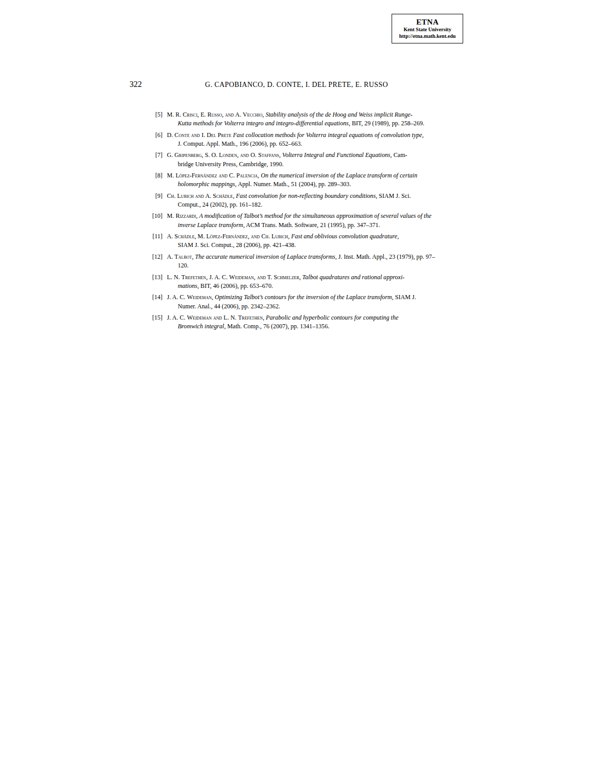ETNA
Kent State University
http://etna.math.kent.edu
322
G. CAPOBIANCO, D. CONTE, I. DEL PRETE, E. RUSSO
[5]
M. R. Crisci, E. Russo, and A. Vecchio, Stability analysis of the de Hoog and Weiss implicit Runge- Kutta methods for Volterra integro and integro-differential equations, BIT, 29 (1989), pp. 258–269.
[6]
D. Conte and I. Del Prete Fast collocation methods for Volterra integral equations of convolution type, J. Comput. Appl. Math., 196 (2006), pp. 652–663.
[7]
G. Gripenberg, S. O. Londen, and O. Staffans, Volterra Integral and Functional Equations, Cam- bridge University Press, Cambridge, 1990.
[8]
M. López-Fernández and C. Palencia, On the numerical inversion of the Laplace transform of certain holomorphic mappings, Appl. Numer. Math., 51 (2004), pp. 289–303.
[9]
Ch. Lubich and A. Schädle, Fast convolution for non-reflecting boundary conditions, SIAM J. Sci. Comput., 24 (2002), pp. 161–182.
[10]
M. Rizzardi, A modification of Talbot’s method for the simultaneous approximation of several values of the inverse Laplace transform, ACM Trans. Math. Software, 21 (1995), pp. 347–371.
[11]
A. Schädle, M. López-Fernández, and Ch. Lubich, Fast and oblivious convolution quadrature, SIAM J. Sci. Comput., 28 (2006), pp. 421–438.
[12]
A. Talbot, The accurate numerical inversion of Laplace transforms, J. Inst. Math. Appl., 23 (1979), pp. 97– 120.
[13]
L. N. Trefethen, J. A. C. Weideman, and T. Schmelzer, Talbot quadratures and rational approxi- mations, BIT, 46 (2006), pp. 653–670.
[14]
J. A. C. Weideman, Optimizing Talbot’s contours for the inversion of the Laplace transform, SIAM J. Numer. Anal., 44 (2006), pp. 2342–2362.
[15]
J. A. C. Weideman and L. N. Trefethen, Parabolic and hyperbolic contours for computing the Bromwich integral, Math. Comp., 76 (2007), pp. 1341–1356.